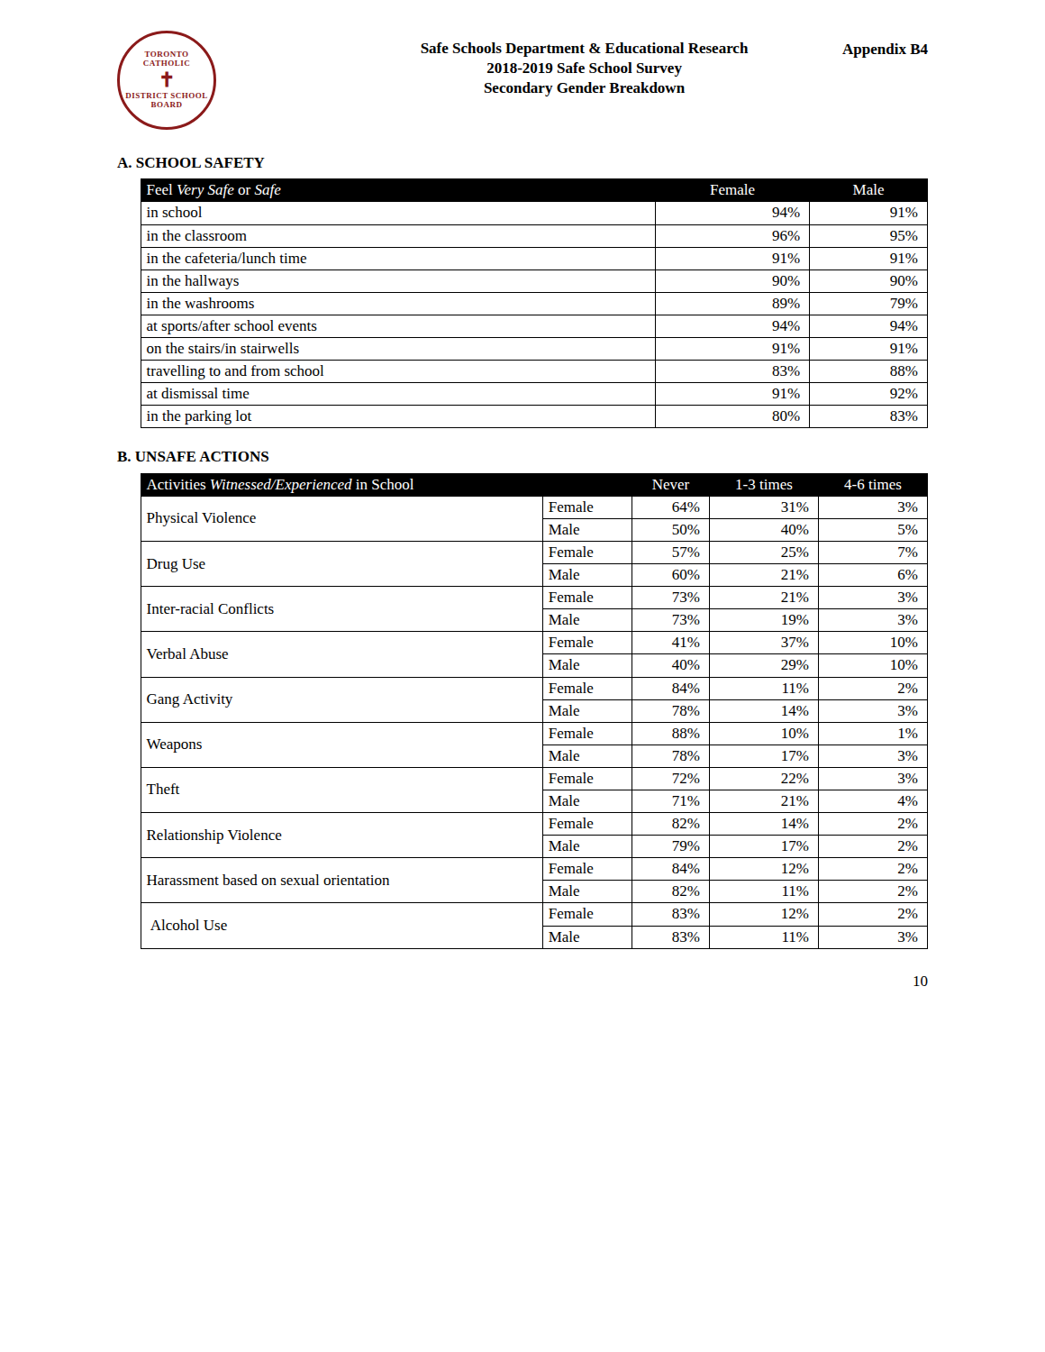Toronto Catholic
✝
District School Board
Appendix B4
Safe Schools Department & Educational Research 2018-2019 Safe School Survey Secondary Gender Breakdown
A. SCHOOL SAFETY
| Feel Very Safe or Safe | Female | Male |
| --- | --- | --- |
| in school | 94% | 91% |
| in the classroom | 96% | 95% |
| in the cafeteria/lunch time | 91% | 91% |
| in the hallways | 90% | 90% |
| in the washrooms | 89% | 79% |
| at sports/after school events | 94% | 94% |
| on the stairs/in stairwells | 91% | 91% |
| travelling to and from school | 83% | 88% |
| at dismissal time | 91% | 92% |
| in the parking lot | 80% | 83% |
B. UNSAFE ACTIONS
| Activities Witnessed/Experienced in School | Never | 1-3 times | 4-6 times |
| --- | --- | --- | --- |
| Physical Violence | Female | 64% | 31% | 3% |
| Male | 50% | 40% | 5% |
| Drug Use | Female | 57% | 25% | 7% |
| Male | 60% | 21% | 6% |
| Inter-racial Conflicts | Female | 73% | 21% | 3% |
| Male | 73% | 19% | 3% |
| Verbal Abuse | Female | 41% | 37% | 10% |
| Male | 40% | 29% | 10% |
| Gang Activity | Female | 84% | 11% | 2% |
| Male | 78% | 14% | 3% |
| Weapons | Female | 88% | 10% | 1% |
| Male | 78% | 17% | 3% |
| Theft | Female | 72% | 22% | 3% |
| Male | 71% | 21% | 4% |
| Relationship Violence | Female | 82% | 14% | 2% |
| Male | 79% | 17% | 2% |
| Harassment based on sexual orientation | Female | 84% | 12% | 2% |
| Male | 82% | 11% | 2% |
| Alcohol Use | Female | 83% | 12% | 2% |
| Male | 83% | 11% | 3% |
10